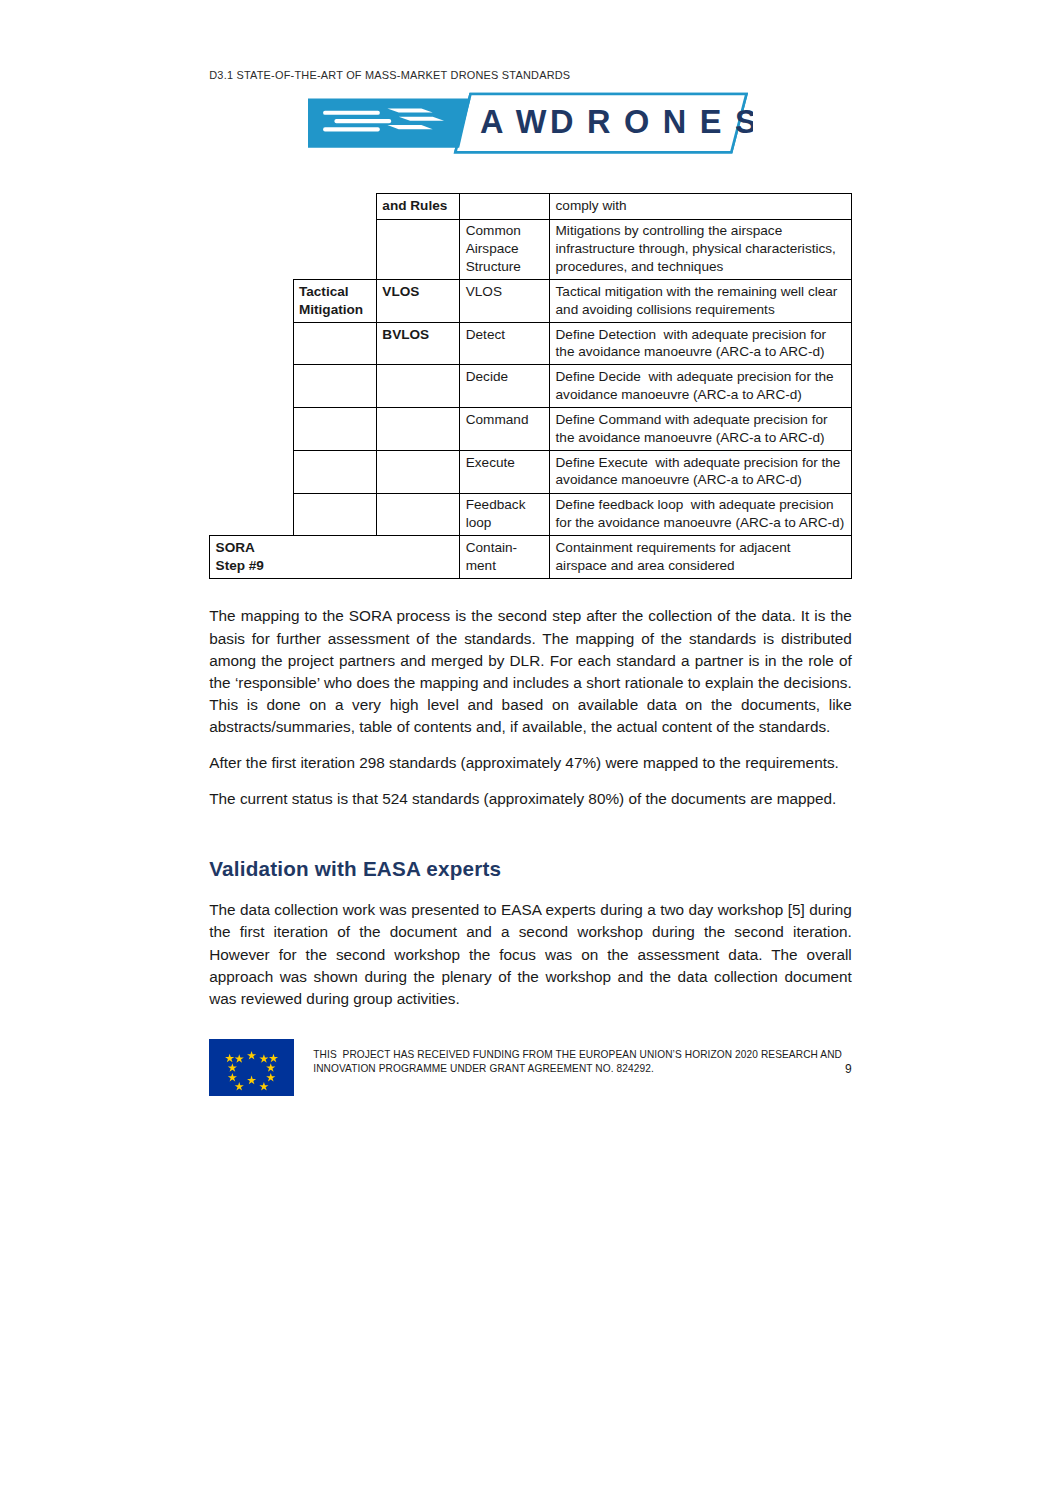D3.1 State-of-the-art of Mass-Market Drones Standards
A W D R O N E S
| | | and Rules | | comply with |
| | | | Common Airspace Structure | Mitigations by controlling the airspace infrastructure through, physical characteristics, procedures, and techniques |
| | Tactical Mitigation | VLOS | VLOS | Tactical mitigation with the remaining well clear and avoiding collisions requirements |
| | | BVLOS | Detect | Define Detection with adequate precision for the avoidance manoeuvre (ARC-a to ARC-d) |
| | | | Decide | Define Decide with adequate precision for the avoidance manoeuvre (ARC-a to ARC-d) |
| | | | Command | Define Command with adequate precision for the avoidance manoeuvre (ARC-a to ARC-d) |
| | | | Execute | Define Execute with adequate precision for the avoidance manoeuvre (ARC-a to ARC-d) |
| | | | Feedback loop | Define feedback loop with adequate precision for the avoidance manoeuvre (ARC-a to ARC-d) |
| SORA Step #9 | Contain-ment | Containment requirements for adjacent airspace and area considered |
The mapping to the SORA process is the second step after the collection of the data. It is the basis for further assessment of the standards. The mapping of the standards is distributed among the project partners and merged by DLR. For each standard a partner is in the role of the ‘responsible’ who does the mapping and includes a short rationale to explain the decisions. This is done on a very high level and based on available data on the documents, like abstracts/summaries, table of contents and, if available, the actual content of the standards.
After the first iteration 298 standards (approximately 47%) were mapped to the requirements.
The current status is that 524 standards (approximately 80%) of the documents are mapped.
Validation with EASA experts
The data collection work was presented to EASA experts during a two day workshop [5] during the first iteration of the document and a second workshop during the second iteration. However for the second workshop the focus was on the assessment data. The overall approach was shown during the plenary of the workshop and the data collection document was reviewed during group activities.
THIS PROJECT HAS RECEIVED FUNDING FROM THE EUROPEAN UNION’S HORIZON 2020 RESEARCH AND INNOVATION PROGRAMME UNDER GRANT AGREEMENT NO. 824292.
9